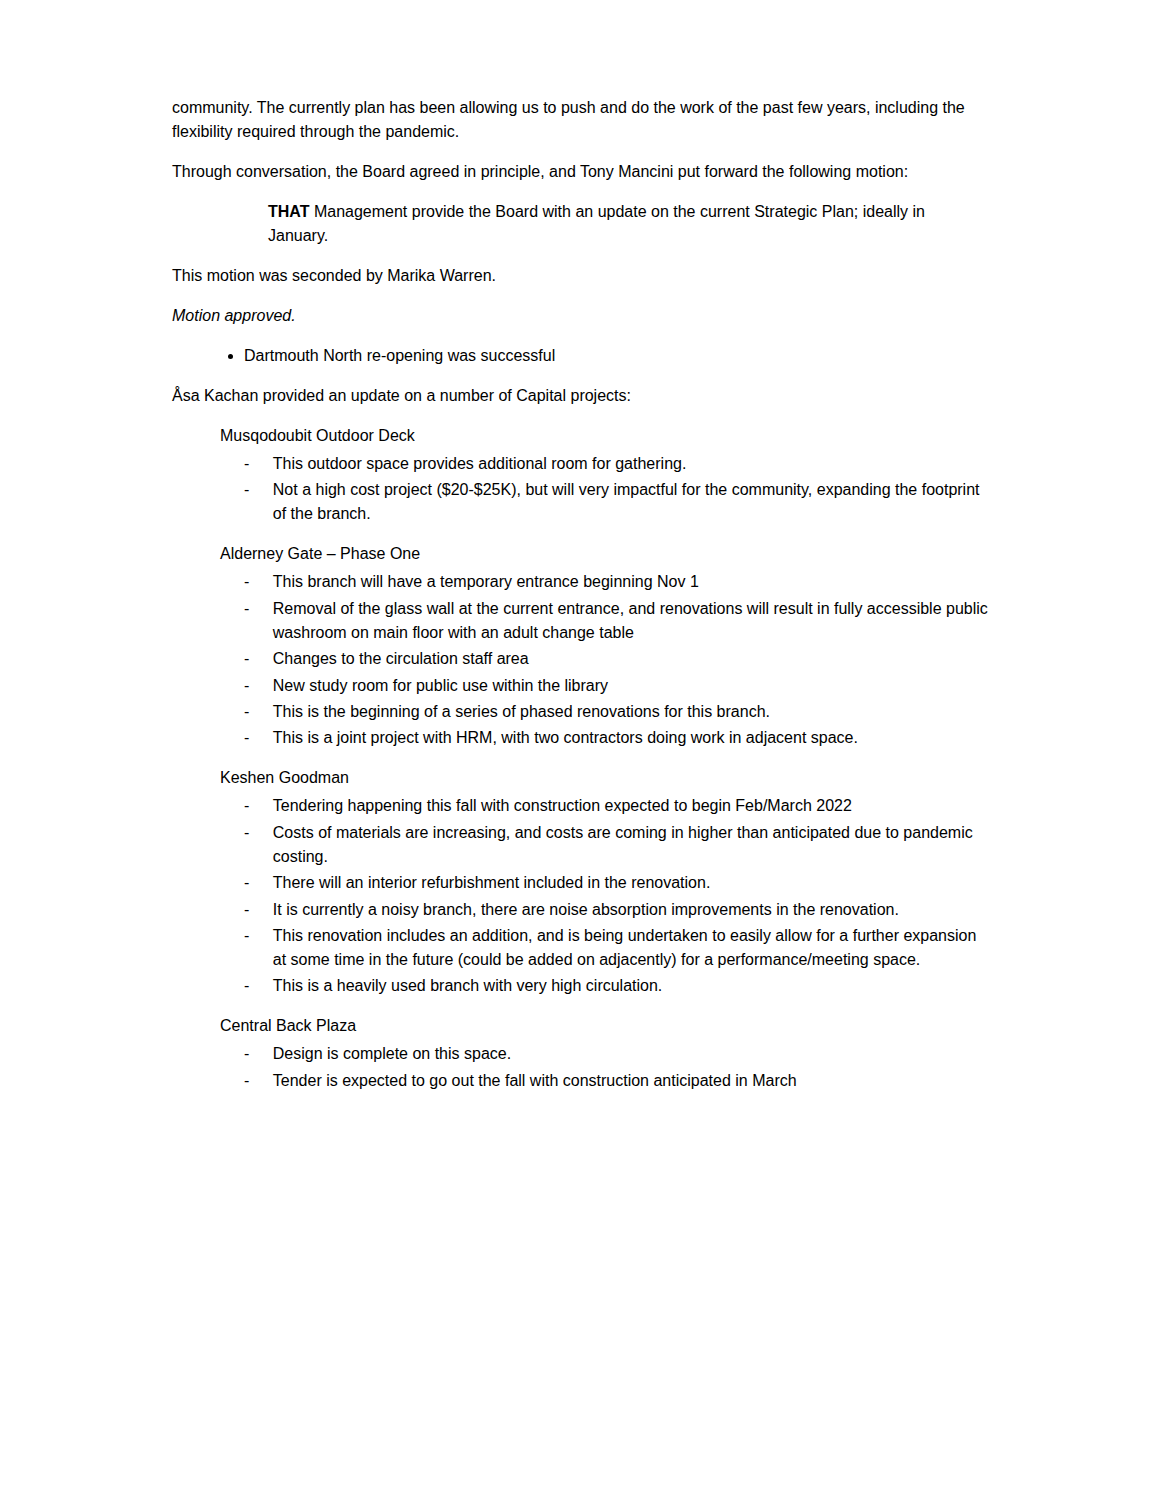community. The currently plan has been allowing us to push and do the work of the past few years, including the flexibility required through the pandemic.
Through conversation, the Board agreed in principle, and Tony Mancini put forward the following motion:
THAT Management provide the Board with an update on the current Strategic Plan; ideally in January.
This motion was seconded by Marika Warren.
Motion approved.
Dartmouth North re-opening was successful
Åsa Kachan provided an update on a number of Capital projects:
Musqodoubit Outdoor Deck
This outdoor space provides additional room for gathering.
Not a high cost project ($20-$25K), but will very impactful for the community, expanding the footprint of the branch.
Alderney Gate – Phase One
This branch will have a temporary entrance beginning Nov 1
Removal of the glass wall at the current entrance, and renovations will result in fully accessible public washroom on main floor with an adult change table
Changes to the circulation staff area
New study room for public use within the library
This is the beginning of a series of phased renovations for this branch.
This is a joint project with HRM, with two contractors doing work in adjacent space.
Keshen Goodman
Tendering happening this fall with construction expected to begin Feb/March 2022
Costs of materials are increasing, and costs are coming in higher than anticipated due to pandemic costing.
There will an interior refurbishment included in the renovation.
It is currently a noisy branch, there are noise absorption improvements in the renovation.
This renovation includes an addition, and is being undertaken to easily allow for a further expansion at some time in the future (could be added on adjacently) for a performance/meeting space.
This is a heavily used branch with very high circulation.
Central Back Plaza
Design is complete on this space.
Tender is expected to go out the fall with construction anticipated in March